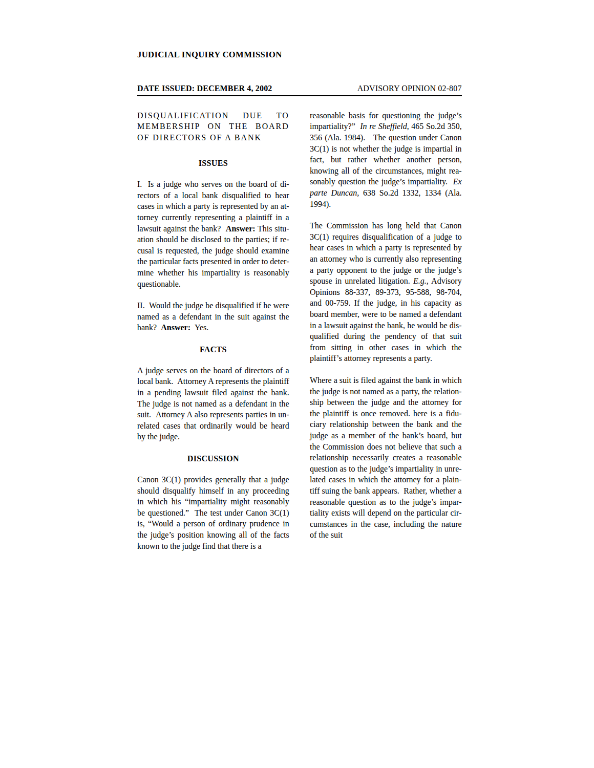JUDICIAL INQUIRY COMMISSION
DATE ISSUED: DECEMBER 4, 2002 ADVISORY OPINION 02-807
DISQUALIFICATION DUE TO MEMBERSHIP ON THE BOARD OF DIRECTORS OF A BANK
ISSUES
I. Is a judge who serves on the board of directors of a local bank disqualified to hear cases in which a party is represented by an attorney currently representing a plaintiff in a lawsuit against the bank? Answer: This situation should be disclosed to the parties; if recusal is requested, the judge should examine the particular facts presented in order to determine whether his impartiality is reasonably questionable.
II. Would the judge be disqualified if he were named as a defendant in the suit against the bank? Answer: Yes.
FACTS
A judge serves on the board of directors of a local bank. Attorney A represents the plaintiff in a pending lawsuit filed against the bank. The judge is not named as a defendant in the suit. Attorney A also represents parties in unrelated cases that ordinarily would be heard by the judge.
DISCUSSION
Canon 3C(1) provides generally that a judge should disqualify himself in any proceeding in which his “impartiality might reasonably be questioned.” The test under Canon 3C(1) is, “Would a person of ordinary prudence in the judge’s position knowing all of the facts known to the judge find that there is a
reasonable basis for questioning the judge’s impartiality?” In re Sheffield, 465 So.2d 350, 356 (Ala. 1984). The question under Canon 3C(1) is not whether the judge is impartial in fact, but rather whether another person, knowing all of the circumstances, might reasonably question the judge’s impartiality. Ex parte Duncan, 638 So.2d 1332, 1334 (Ala. 1994).
The Commission has long held that Canon 3C(1) requires disqualification of a judge to hear cases in which a party is represented by an attorney who is currently also representing a party opponent to the judge or the judge’s spouse in unrelated litigation. E.g., Advisory Opinions 88-337, 89-373, 95-588, 98-704, and 00-759. If the judge, in his capacity as board member, were to be named a defendant in a lawsuit against the bank, he would be disqualified during the pendency of that suit from sitting in other cases in which the plaintiff’s attorney represents a party.
Where a suit is filed against the bank in which the judge is not named as a party, the relationship between the judge and the attorney for the plaintiff is once removed. here is a fiduciary relationship between the bank and the judge as a member of the bank’s board, but the Commission does not believe that such a relationship necessarily creates a reasonable question as to the judge’s impartiality in unrelated cases in which the attorney for a plaintiff suing the bank appears. Rather, whether a reasonable question as to the judge’s impartiality exists will depend on the particular circumstances in the case, including the nature of the suit